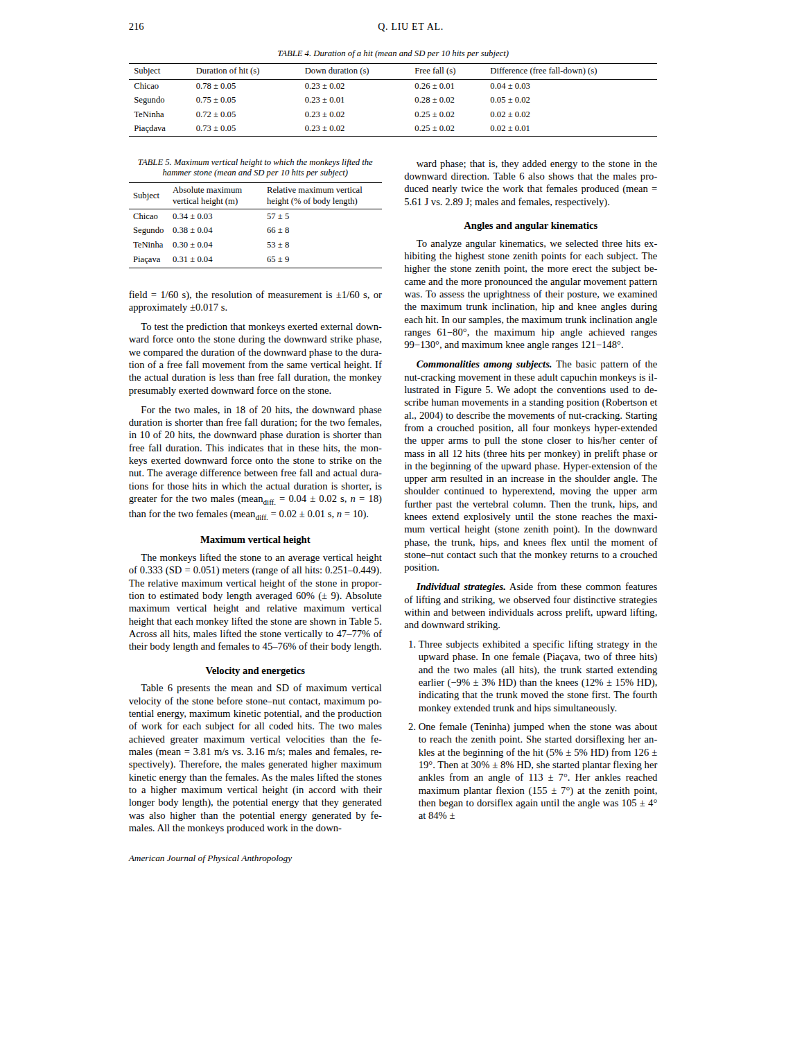216 Q. LIU ET AL.
TABLE 4. Duration of a hit (mean and SD per 10 hits per subject)
| Subject | Duration of hit (s) | Down duration (s) | Free fall (s) | Difference (free fall-down) (s) |
| --- | --- | --- | --- | --- |
| Chicao | 0.78 ± 0.05 | 0.23 ± 0.02 | 0.26 ± 0.01 | 0.04 ± 0.03 |
| Segundo | 0.75 ± 0.05 | 0.23 ± 0.01 | 0.28 ± 0.02 | 0.05 ± 0.02 |
| TeNinha | 0.72 ± 0.05 | 0.23 ± 0.02 | 0.25 ± 0.02 | 0.02 ± 0.02 |
| Piaçdava | 0.73 ± 0.05 | 0.23 ± 0.02 | 0.25 ± 0.02 | 0.02 ± 0.01 |
TABLE 5. Maximum vertical height to which the monkeys lifted the hammer stone (mean and SD per 10 hits per subject)
| Subject | Absolute maximum vertical height (m) | Relative maximum vertical height (% of body length) |
| --- | --- | --- |
| Chicao | 0.34 ± 0.03 | 57 ± 5 |
| Segundo | 0.38 ± 0.04 | 66 ± 8 |
| TeNinha | 0.30 ± 0.04 | 53 ± 8 |
| Piaçava | 0.31 ± 0.04 | 65 ± 9 |
field = 1/60 s), the resolution of measurement is ±1/60 s, or approximately ±0.017 s.
To test the prediction that monkeys exerted external downward force onto the stone during the downward strike phase, we compared the duration of the downward phase to the duration of a free fall movement from the same vertical height. If the actual duration is less than free fall duration, the monkey presumably exerted downward force on the stone.
For the two males, in 18 of 20 hits, the downward phase duration is shorter than free fall duration; for the two females, in 10 of 20 hits, the downward phase duration is shorter than free fall duration. This indicates that in these hits, the monkeys exerted downward force onto the stone to strike on the nut. The average difference between free fall and actual durations for those hits in which the actual duration is shorter, is greater for the two males (meandiff. = 0.04 ± 0.02 s, n = 18) than for the two females (meandiff. = 0.02 ± 0.01 s, n = 10).
Maximum vertical height
The monkeys lifted the stone to an average vertical height of 0.333 (SD = 0.051) meters (range of all hits: 0.251–0.449). The relative maximum vertical height of the stone in proportion to estimated body length averaged 60% (± 9). Absolute maximum vertical height and relative maximum vertical height that each monkey lifted the stone are shown in Table 5. Across all hits, males lifted the stone vertically to 47–77% of their body length and females to 45–76% of their body length.
Velocity and energetics
Table 6 presents the mean and SD of maximum vertical velocity of the stone before stone–nut contact, maximum potential energy, maximum kinetic potential, and the production of work for each subject for all coded hits. The two males achieved greater maximum vertical velocities than the females (mean = 3.81 m/s vs. 3.16 m/s; males and females, respectively). Therefore, the males generated higher maximum kinetic energy than the females. As the males lifted the stones to a higher maximum vertical height (in accord with their longer body length), the potential energy that they generated was also higher than the potential energy generated by females. All the monkeys produced work in the down-
ward phase; that is, they added energy to the stone in the downward direction. Table 6 also shows that the males produced nearly twice the work that females produced (mean = 5.61 J vs. 2.89 J; males and females, respectively).
Angles and angular kinematics
To analyze angular kinematics, we selected three hits exhibiting the highest stone zenith points for each subject. The higher the stone zenith point, the more erect the subject became and the more pronounced the angular movement pattern was. To assess the uprightness of their posture, we examined the maximum trunk inclination, hip and knee angles during each hit. In our samples, the maximum trunk inclination angle ranges 61−80°, the maximum hip angle achieved ranges 99−130°, and maximum knee angle ranges 121−148°.
Commonalities among subjects. The basic pattern of the nut-cracking movement in these adult capuchin monkeys is illustrated in Figure 5. We adopt the conventions used to describe human movements in a standing position (Robertson et al., 2004) to describe the movements of nut-cracking. Starting from a crouched position, all four monkeys hyper-extended the upper arms to pull the stone closer to his/her center of mass in all 12 hits (three hits per monkey) in prelift phase or in the beginning of the upward phase. Hyper-extension of the upper arm resulted in an increase in the shoulder angle. The shoulder continued to hyperextend, moving the upper arm further past the vertebral column. Then the trunk, hips, and knees extend explosively until the stone reaches the maximum vertical height (stone zenith point). In the downward phase, the trunk, hips, and knees flex until the moment of stone–nut contact such that the monkey returns to a crouched position.
Individual strategies. Aside from these common features of lifting and striking, we observed four distinctive strategies within and between individuals across prelift, upward lifting, and downward striking.
Three subjects exhibited a specific lifting strategy in the upward phase. In one female (Piaçava, two of three hits) and the two males (all hits), the trunk started extending earlier (−9% ± 3% HD) than the knees (12% ± 15% HD), indicating that the trunk moved the stone first. The fourth monkey extended trunk and hips simultaneously.
One female (Teninha) jumped when the stone was about to reach the zenith point. She started dorsiflexing her ankles at the beginning of the hit (5% ± 5% HD) from 126 ± 19°. Then at 30% ± 8% HD, she started plantar flexing her ankles from an angle of 113 ± 7°. Her ankles reached maximum plantar flexion (155 ± 7°) at the zenith point, then began to dorsiflex again until the angle was 105 ± 4° at 84% ±
American Journal of Physical Anthropology